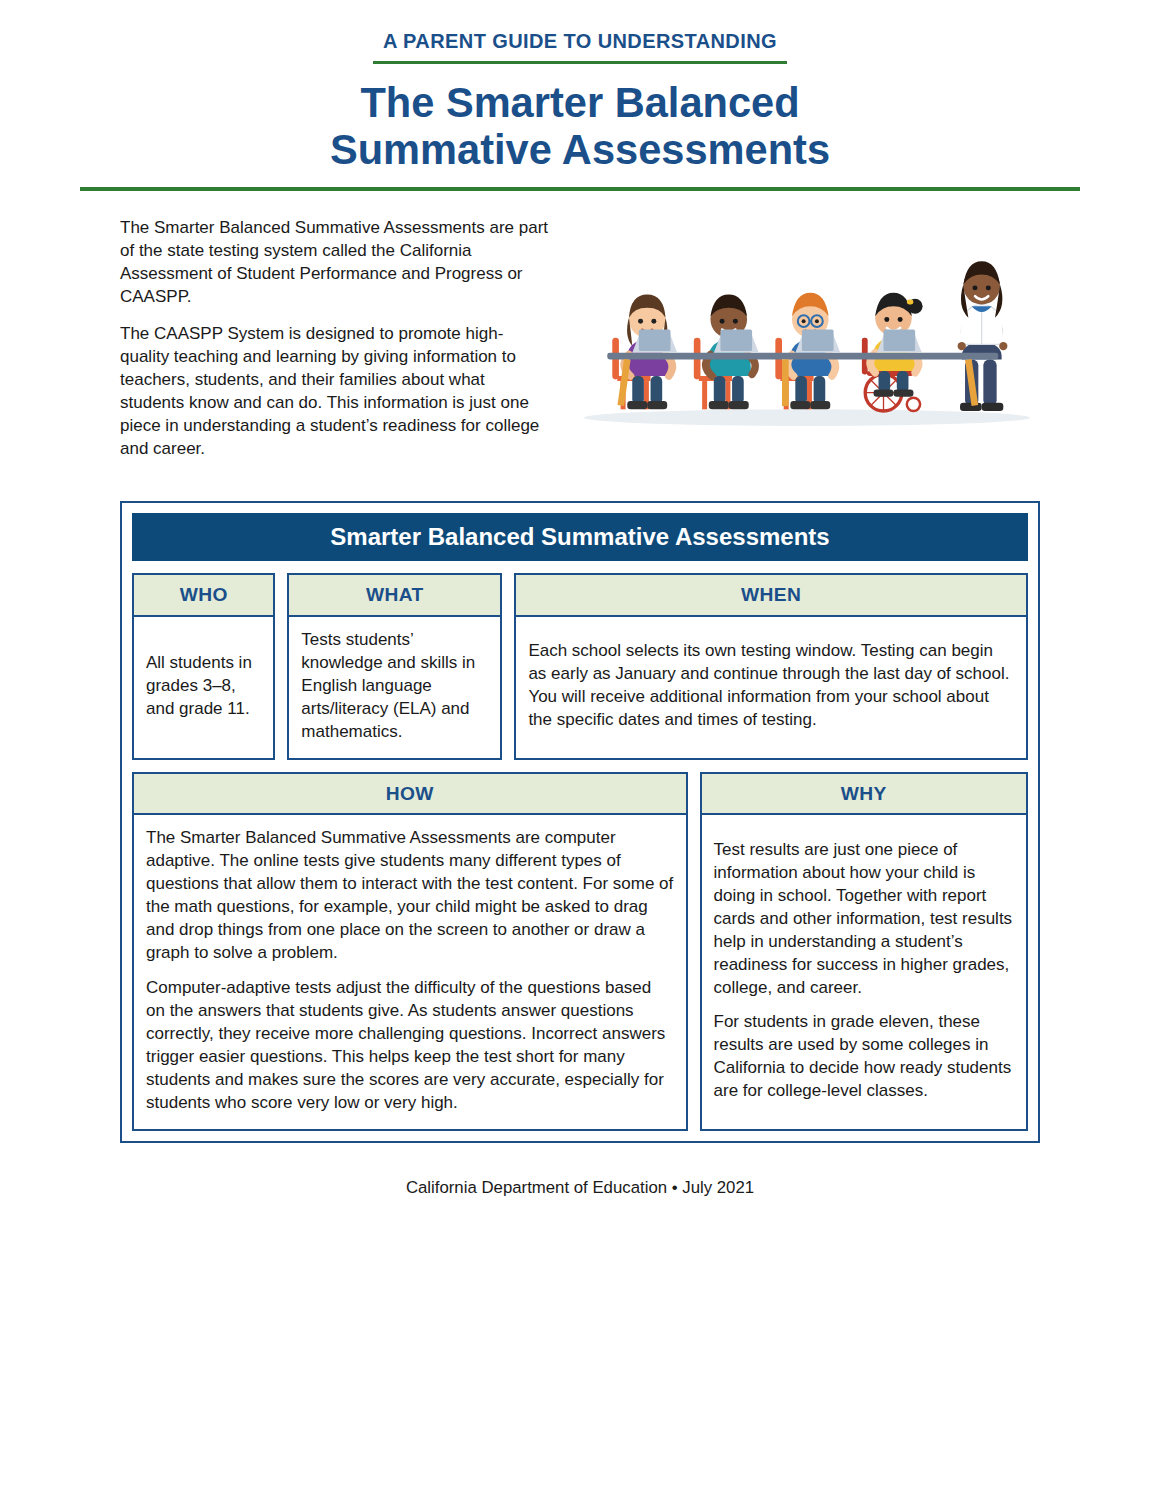A PARENT GUIDE TO UNDERSTANDING
The Smarter Balanced
Summative Assessments
The Smarter Balanced Summative Assessments are part of the state testing system called the California Assessment of Student Performance and Progress or CAASPP.
The CAASPP System is designed to promote high-quality teaching and learning by giving information to teachers, students, and their families about what students know and can do. This information is just one piece in understanding a student’s readiness for college and career.
Teacher and students with laptops
Smarter Balanced Summative Assessments
WHO
All students in grades 3–8, and grade 11.
WHAT
Tests students’ knowledge and skills in English language arts/literacy (ELA) and mathematics.
WHEN
Each school selects its own testing window. Testing can begin as early as January and continue through the last day of school. You will receive additional information from your school about the specific dates and times of testing.
HOW
The Smarter Balanced Summative Assessments are computer adaptive. The online tests give students many different types of questions that allow them to interact with the test content. For some of the math questions, for example, your child might be asked to drag and drop things from one place on the screen to another or draw a graph to solve a problem.
Computer-adaptive tests adjust the difficulty of the questions based on the answers that students give. As students answer questions correctly, they receive more challenging questions. Incorrect answers trigger easier questions. This helps keep the test short for many students and makes sure the scores are very accurate, especially for students who score very low or very high.
WHY
Test results are just one piece of information about how your child is doing in school. Together with report cards and other information, test results help in understanding a student’s readiness for success in higher grades, college, and career.
For students in grade eleven, these results are used by some colleges in California to decide how ready students are for college-level classes.
California Department of Education • July 2021